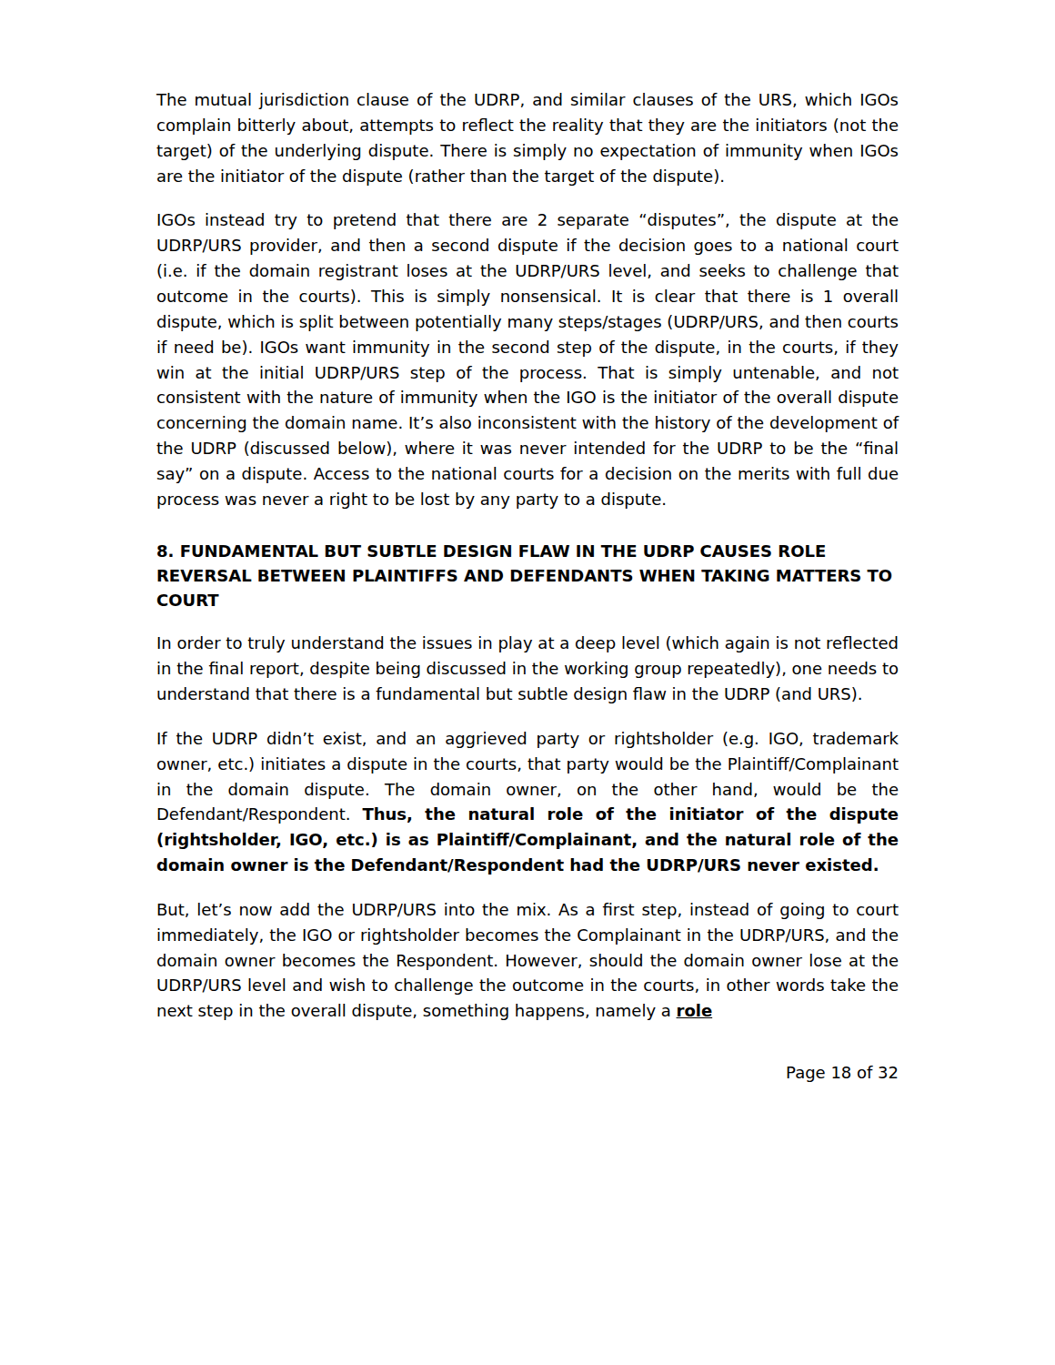The mutual jurisdiction clause of the UDRP, and similar clauses of the URS, which IGOs complain bitterly about, attempts to reflect the reality that they are the initiators (not the target) of the underlying dispute. There is simply no expectation of immunity when IGOs are the initiator of the dispute (rather than the target of the dispute).
IGOs instead try to pretend that there are 2 separate “disputes”, the dispute at the UDRP/URS provider, and then a second dispute if the decision goes to a national court (i.e. if the domain registrant loses at the UDRP/URS level, and seeks to challenge that outcome in the courts). This is simply nonsensical. It is clear that there is 1 overall dispute, which is split between potentially many steps/stages (UDRP/URS, and then courts if need be). IGOs want immunity in the second step of the dispute, in the courts, if they win at the initial UDRP/URS step of the process. That is simply untenable, and not consistent with the nature of immunity when the IGO is the initiator of the overall dispute concerning the domain name. It’s also inconsistent with the history of the development of the UDRP (discussed below), where it was never intended for the UDRP to be the “final say” on a dispute. Access to the national courts for a decision on the merits with full due process was never a right to be lost by any party to a dispute.
8. Fundamental but subtle design flaw in the UDRP causes role reversal between plaintiffs and defendants when taking matters to court
In order to truly understand the issues in play at a deep level (which again is not reflected in the final report, despite being discussed in the working group repeatedly), one needs to understand that there is a fundamental but subtle design flaw in the UDRP (and URS).
If the UDRP didn’t exist, and an aggrieved party or rightsholder (e.g. IGO, trademark owner, etc.) initiates a dispute in the courts, that party would be the Plaintiff/Complainant in the domain dispute. The domain owner, on the other hand, would be the Defendant/Respondent. Thus, the natural role of the initiator of the dispute (rightsholder, IGO, etc.) is as Plaintiff/Complainant, and the natural role of the domain owner is the Defendant/Respondent had the UDRP/URS never existed.
But, let’s now add the UDRP/URS into the mix. As a first step, instead of going to court immediately, the IGO or rightsholder becomes the Complainant in the UDRP/URS, and the domain owner becomes the Respondent. However, should the domain owner lose at the UDRP/URS level and wish to challenge the outcome in the courts, in other words take the next step in the overall dispute, something happens, namely a role
Page 18 of 32